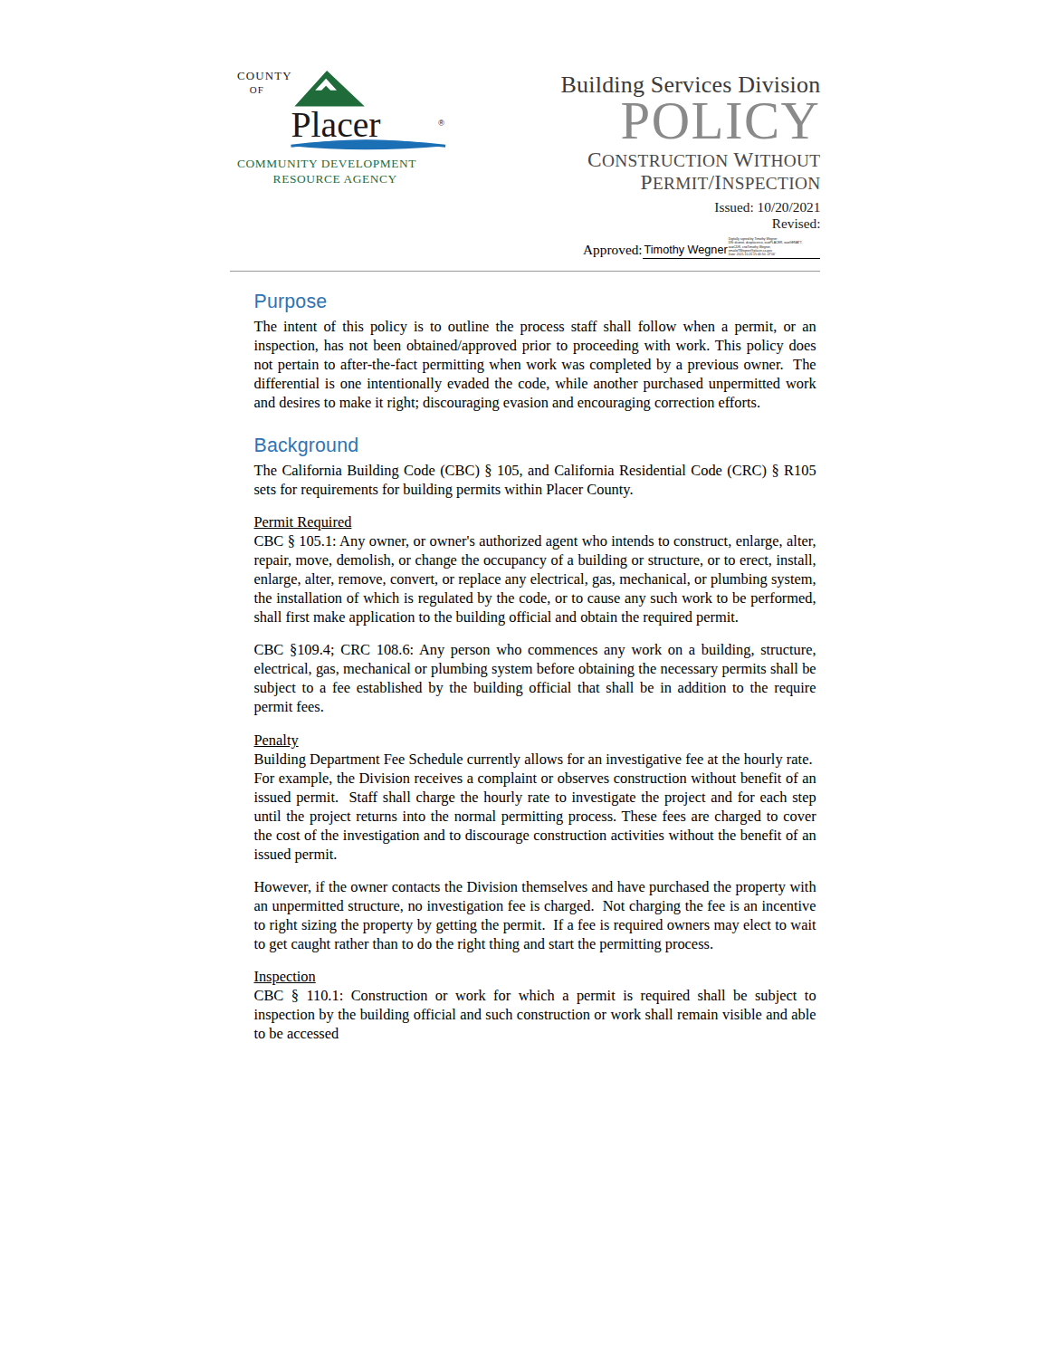COUNTY OF Placer ® COMMUNITY DEVELOPMENT RESOURCE AGENCY
Building Services Division
POLICY
CONSTRUCTION WITHOUT
PERMIT/INSPECTION
Issued: 10/20/2021
Revised:
Approved: Timothy Wegner Digitally signed by Timothy Wegner
DN: dc=net, dc=placerco, ou=PLACER, ou=GENATT,
ou=CDR, cn=Timothy Wegner,
email=TWegner@placer.ca.gov
Date: 2021.10.20 15:40:50 -07'00'
Purpose
The intent of this policy is to outline the process staff shall follow when a permit, or an inspection, has not been obtained/approved prior to proceeding with work. This policy does not pertain to after-the-fact permitting when work was completed by a previous owner. The differential is one intentionally evaded the code, while another purchased unpermitted work and desires to make it right; discouraging evasion and encouraging correction efforts.
Background
The California Building Code (CBC) § 105, and California Residential Code (CRC) § R105 sets for requirements for building permits within Placer County.
Permit Required
CBC § 105.1: Any owner, or owner's authorized agent who intends to construct, enlarge, alter, repair, move, demolish, or change the occupancy of a building or structure, or to erect, install, enlarge, alter, remove, convert, or replace any electrical, gas, mechanical, or plumbing system, the installation of which is regulated by the code, or to cause any such work to be performed, shall first make application to the building official and obtain the required permit.
CBC §109.4; CRC 108.6: Any person who commences any work on a building, structure, electrical, gas, mechanical or plumbing system before obtaining the necessary permits shall be subject to a fee established by the building official that shall be in addition to the require permit fees.
Penalty
Building Department Fee Schedule currently allows for an investigative fee at the hourly rate. For example, the Division receives a complaint or observes construction without benefit of an issued permit. Staff shall charge the hourly rate to investigate the project and for each step until the project returns into the normal permitting process. These fees are charged to cover the cost of the investigation and to discourage construction activities without the benefit of an issued permit.
However, if the owner contacts the Division themselves and have purchased the property with an unpermitted structure, no investigation fee is charged. Not charging the fee is an incentive to right sizing the property by getting the permit. If a fee is required owners may elect to wait to get caught rather than to do the right thing and start the permitting process.
Inspection
CBC § 110.1: Construction or work for which a permit is required shall be subject to inspection by the building official and such construction or work shall remain visible and able to be accessed